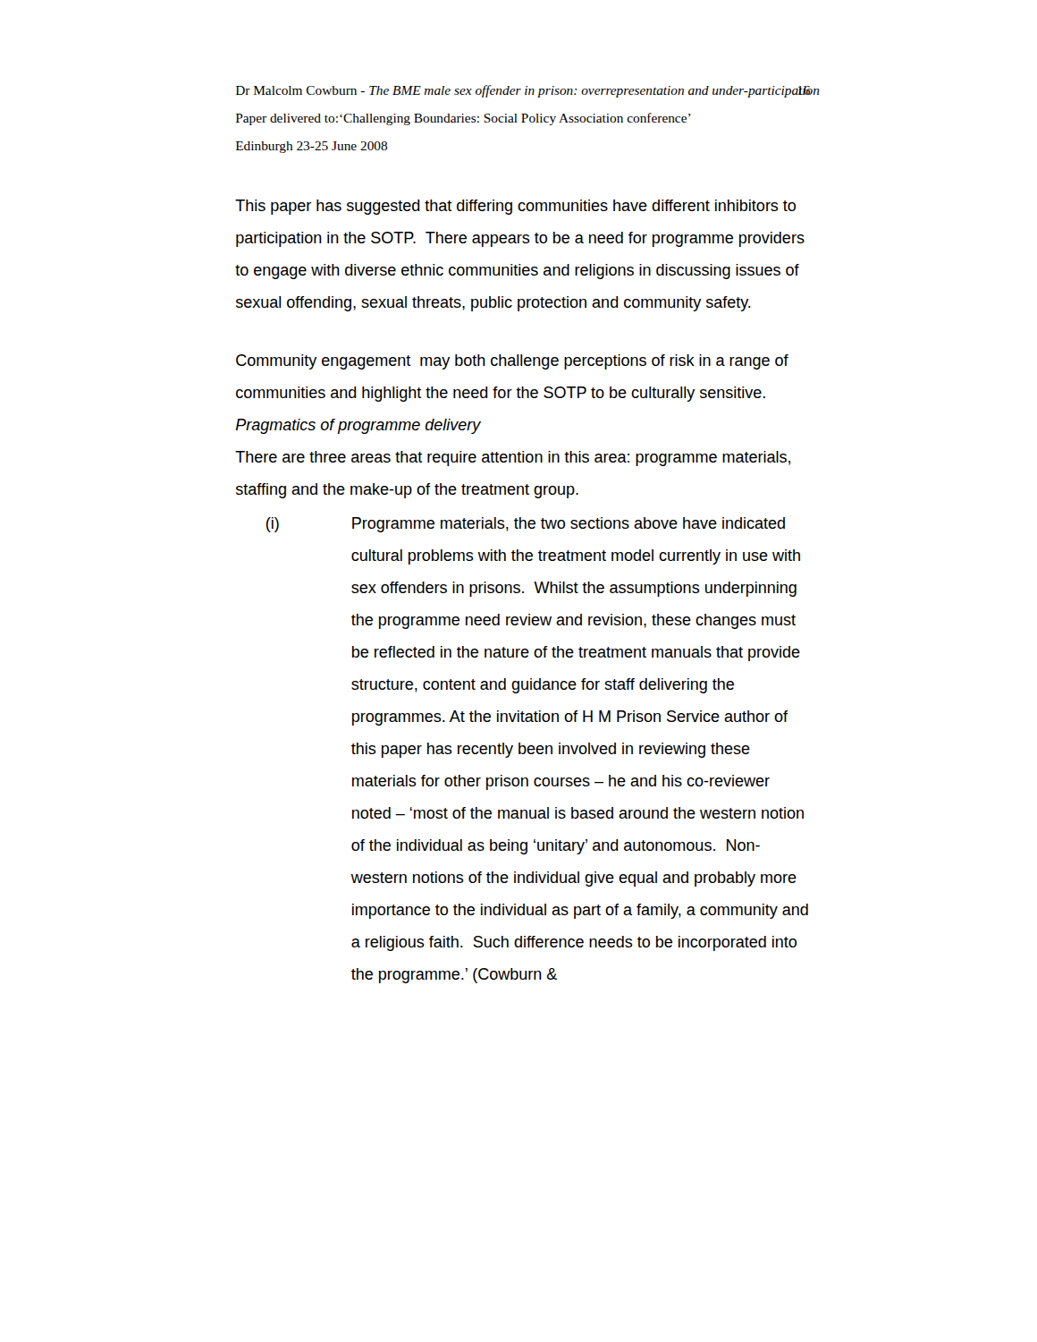16
Dr Malcolm Cowburn - The BME male sex offender in prison: overrepresentation and under-participation
Paper delivered to:‘Challenging Boundaries: Social Policy Association conference’
Edinburgh 23-25 June 2008
This paper has suggested that differing communities have different inhibitors to participation in the SOTP. There appears to be a need for programme providers to engage with diverse ethnic communities and religions in discussing issues of sexual offending, sexual threats, public protection and community safety.
Community engagement may both challenge perceptions of risk in a range of communities and highlight the need for the SOTP to be culturally sensitive.
Pragmatics of programme delivery
There are three areas that require attention in this area: programme materials, staffing and the make-up of the treatment group.
(i) Programme materials, the two sections above have indicated cultural problems with the treatment model currently in use with sex offenders in prisons. Whilst the assumptions underpinning the programme need review and revision, these changes must be reflected in the nature of the treatment manuals that provide structure, content and guidance for staff delivering the programmes. At the invitation of H M Prison Service author of this paper has recently been involved in reviewing these materials for other prison courses – he and his co-reviewer noted – ‘most of the manual is based around the western notion of the individual as being ‘unitary’ and autonomous. Non-western notions of the individual give equal and probably more importance to the individual as part of a family, a community and a religious faith. Such difference needs to be incorporated into the programme.’ (Cowburn &